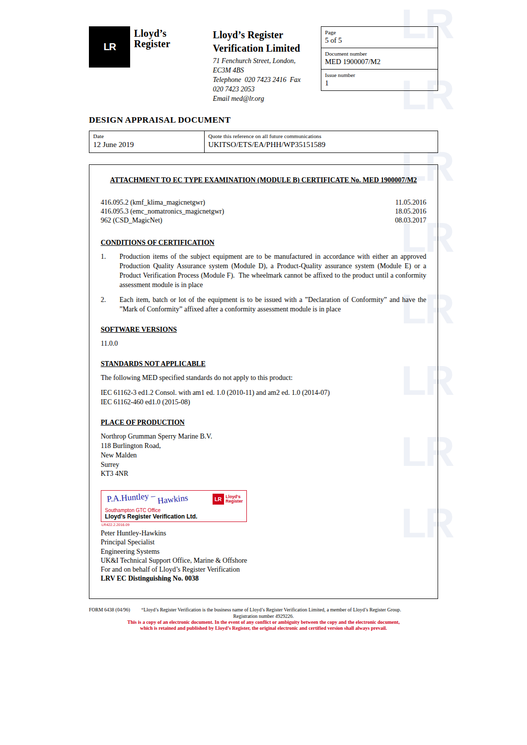LR LR LR LR LR LR LR LR
Lloyd’s
Register
Lloyd’s Register Verification Limited
71 Fenchurch Street, London, EC3M 4BS
Telephone 020 7423 2416 Fax 020 7423 2053
Email med@lr.org
Page
5 of 5
Document number
MED 1900007/M2
Issue number
1
DESIGN APPRAISAL DOCUMENT
| Date 12 June 2019 | Quote this reference on all future communications UKITSO/ETS/EA/PHH/WP35151589 |
ATTACHMENT TO EC TYPE EXAMINATION (MODULE B) CERTIFICATE No. MED 1900007/M2
| 416.095.2 (kmf_klima_magicnetgwr) | 11.05.2016 |
| 416.095.3 (emc_nomatronics_magicnetgwr) | 18.05.2016 |
| 962 (CSD_MagicNet) | 08.03.2017 |
CONDITIONS OF CERTIFICATION
Production items of the subject equipment are to be manufactured in accordance with either an approved Production Quality Assurance system (Module D), a Product-Quality assurance system (Module E) or a Product Verification Process (Module F). The wheelmark cannot be affixed to the product until a conformity assessment module is in place
Each item, batch or lot of the equipment is to be issued with a ”Declaration of Conformity” and have the ”Mark of Conformity” affixed after a conformity assessment module is in place
SOFTWARE VERSIONS
11.0.0
STANDARDS NOT APPLICABLE
The following MED specified standards do not apply to this product:
IEC 61162-3 ed1.2 Consol. with am1 ed. 1.0 (2010-11) and am2 ed. 1.0 (2014-07)
IEC 61162-460 ed1.0 (2015-08)
PLACE OF PRODUCTION
Northrop Grumman Sperry Marine B.V.
118 Burlington Road,
New Malden
Surrey
KT3 4NR
P.A.Huntley – Hawkins
LR
Lloyd’s
Register
Southampton GTC Office
Lloyd's Register Verification Ltd.
LR422.2.2016.09
Peter Huntley-Hawkins
Principal Specialist
Engineering Systems
UK&I Technical Support Office, Marine & Offshore
For and on behalf of Lloyd’s Register Verification
LRV EC Distinguishing No. 0038
FORM 6438 (04/96)
“Lloyd’s Register Verification is the business name of Lloyd’s Register Verification Limited, a member of Lloyd’s Register Group.
Registration number 4929226.
This is a copy of an electronic document. In the event of any conflict or ambiguity between the copy and the electronic document,
which is retained and published by Lloyd’s Register, the original electronic and certified version shall always prevail.